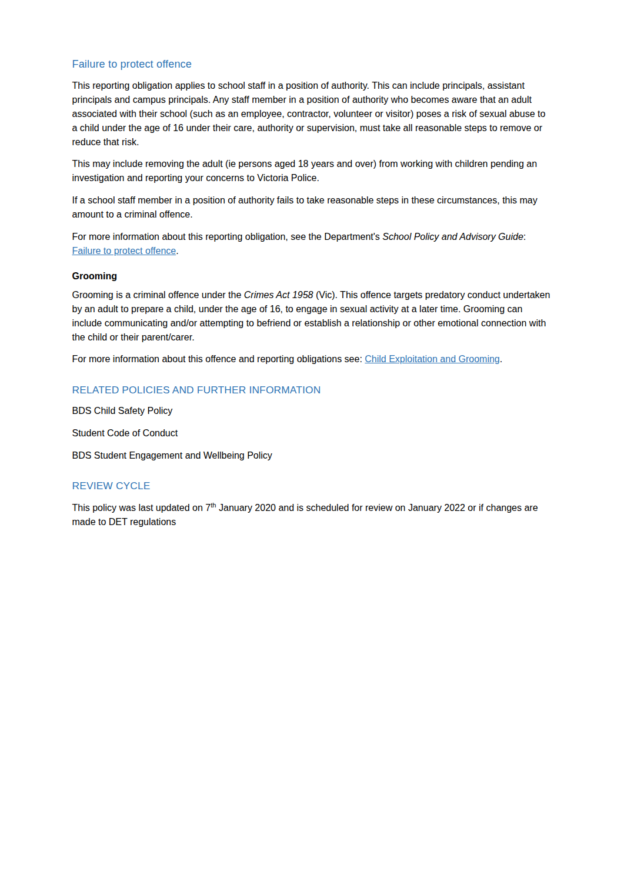Failure to protect offence
This reporting obligation applies to school staff in a position of authority. This can include principals, assistant principals and campus principals. Any staff member in a position of authority who becomes aware that an adult associated with their school (such as an employee, contractor, volunteer or visitor) poses a risk of sexual abuse to a child under the age of 16 under their care, authority or supervision, must take all reasonable steps to remove or reduce that risk.
This may include removing the adult (ie persons aged 18 years and over) from working with children pending an investigation and reporting your concerns to Victoria Police.
If a school staff member in a position of authority fails to take reasonable steps in these circumstances, this may amount to a criminal offence.
For more information about this reporting obligation, see the Department's School Policy and Advisory Guide: Failure to protect offence.
Grooming
Grooming is a criminal offence under the Crimes Act 1958 (Vic). This offence targets predatory conduct undertaken by an adult to prepare a child, under the age of 16, to engage in sexual activity at a later time. Grooming can include communicating and/or attempting to befriend or establish a relationship or other emotional connection with the child or their parent/carer.
For more information about this offence and reporting obligations see: Child Exploitation and Grooming.
RELATED POLICIES AND FURTHER INFORMATION
BDS Child Safety Policy
Student Code of Conduct
BDS Student Engagement and Wellbeing Policy
REVIEW CYCLE
This policy was last updated on 7th January 2020 and is scheduled for review on January 2022 or if changes are made to DET regulations